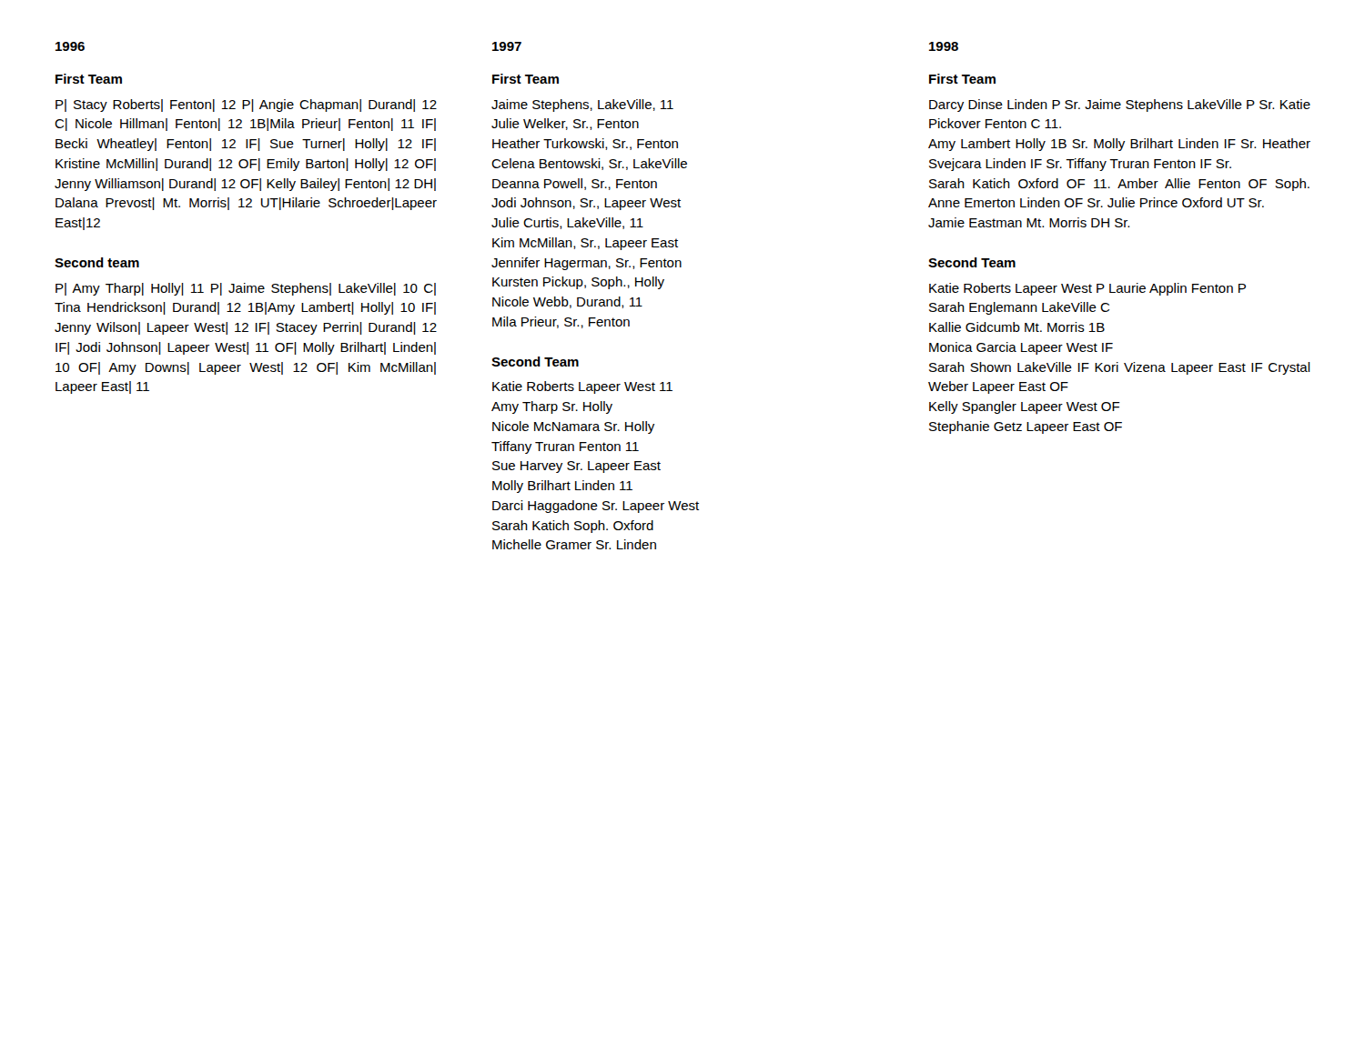1996
First Team
P| Stacy Roberts| Fenton| 12 P| Angie Chapman| Durand| 12 C| Nicole Hillman| Fenton| 12 1B|Mila Prieur| Fenton| 11 IF| Becki Wheatley| Fenton| 12 IF| Sue Turner| Holly| 12 IF| Kristine McMillin| Durand| 12 OF| Emily Barton| Holly| 12 OF| Jenny Williamson| Durand| 12 OF| Kelly Bailey| Fenton| 12 DH| Dalana Prevost| Mt. Morris| 12 UT|Hilarie Schroeder|Lapeer East|12
Second team
P| Amy Tharp| Holly| 11 P| Jaime Stephens| LakeVille| 10 C| Tina Hendrickson| Durand| 12 1B|Amy Lambert| Holly| 10 IF| Jenny Wilson| Lapeer West| 12 IF| Stacey Perrin| Durand| 12 IF| Jodi Johnson| Lapeer West| 11 OF| Molly Brilhart| Linden| 10 OF| Amy Downs| Lapeer West| 12 OF| Kim McMillan| Lapeer East| 11
1997
First Team
Jaime Stephens, LakeVille, 11
Julie Welker, Sr., Fenton
Heather Turkowski, Sr., Fenton
Celena Bentowski, Sr., LakeVille
Deanna Powell, Sr., Fenton
Jodi Johnson, Sr., Lapeer West
Julie Curtis, LakeVille, 11
Kim McMillan, Sr., Lapeer East
Jennifer Hagerman, Sr., Fenton
Kursten Pickup, Soph., Holly
Nicole Webb, Durand, 11
Mila Prieur, Sr., Fenton
Second Team
Katie Roberts Lapeer West 11
Amy Tharp Sr. Holly
Nicole McNamara Sr. Holly
Tiffany Truran Fenton 11
Sue Harvey Sr. Lapeer East
Molly Brilhart Linden 11
Darci Haggadone Sr. Lapeer West
Sarah Katich Soph. Oxford
Michelle Gramer Sr. Linden
1998
First Team
Darcy Dinse Linden P Sr. Jaime Stephens LakeVille P Sr. Katie Pickover Fenton C 11.
Amy Lambert Holly 1B Sr. Molly Brilhart Linden IF Sr. Heather Svejcara Linden IF Sr. Tiffany Truran Fenton IF Sr.
Sarah Katich Oxford OF 11. Amber Allie Fenton OF Soph. Anne Emerton Linden OF Sr. Julie Prince Oxford UT Sr.
Jamie Eastman Mt. Morris DH Sr.
Second Team
Katie Roberts Lapeer West P Laurie Applin Fenton P
Sarah Englemann LakeVille C
Kallie Gidcumb Mt. Morris 1B
Monica Garcia Lapeer West IF
Sarah Shown LakeVille IF Kori Vizena Lapeer East IF Crystal Weber Lapeer East OF
Kelly Spangler Lapeer West OF
Stephanie Getz Lapeer East OF